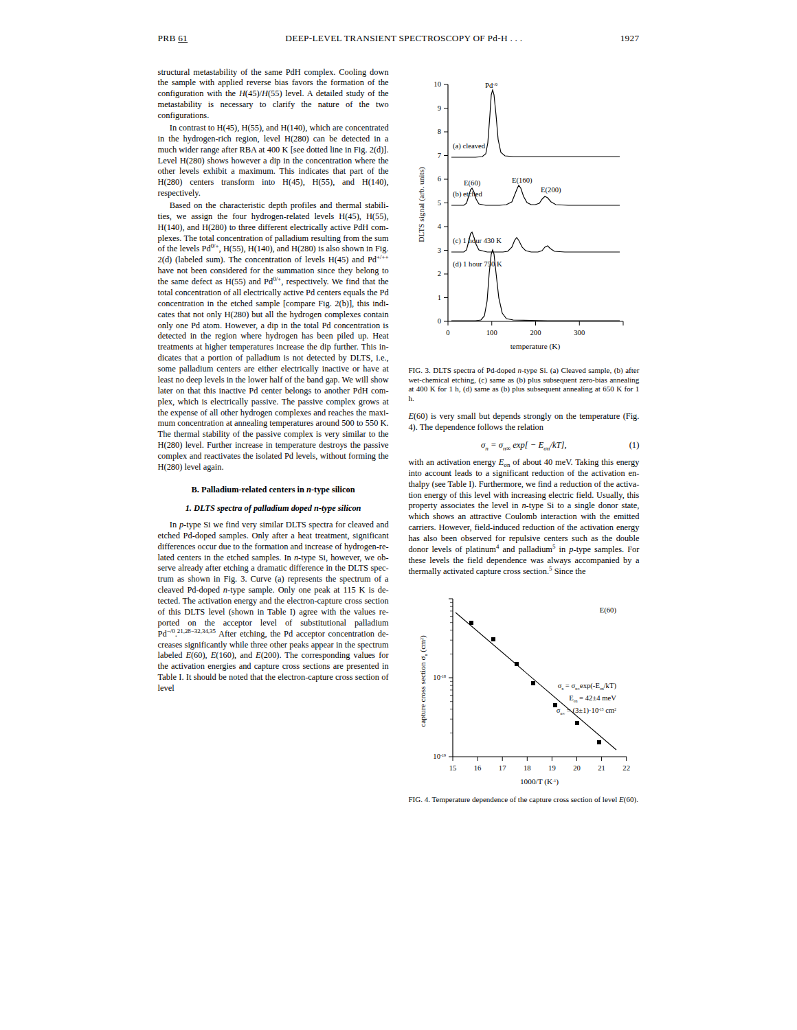PRB 61
DEEP-LEVEL TRANSIENT SPECTROSCOPY OF Pd-H . . .
1927
structural metastability of the same PdH complex. Cooling down the sample with applied reverse bias favors the formation of the configuration with the H(45)/H(55) level. A detailed study of the metastability is necessary to clarify the nature of the two configurations.
In contrast to H(45), H(55), and H(140), which are concentrated in the hydrogen-rich region, level H(280) can be detected in a much wider range after RBA at 400 K [see dotted line in Fig. 2(d)]. Level H(280) shows however a dip in the concentration where the other levels exhibit a maximum. This indicates that part of the H(280) centers transform into H(45), H(55), and H(140), respectively.
Based on the characteristic depth profiles and thermal stabilities, we assign the four hydrogen-related levels H(45), H(55), H(140), and H(280) to three different electrically active PdH complexes. The total concentration of palladium resulting from the sum of the levels Pd0/+, H(55), H(140), and H(280) is also shown in Fig. 2(d) (labeled sum). The concentration of levels H(45) and Pd+/++ have not been considered for the summation since they belong to the same defect as H(55) and Pd0/+, respectively. We find that the total concentration of all electrically active Pd centers equals the Pd concentration in the etched sample [compare Fig. 2(b)], this indicates that not only H(280) but all the hydrogen complexes contain only one Pd atom. However, a dip in the total Pd concentration is detected in the region where hydrogen has been piled up. Heat treatments at higher temperatures increase the dip further. This indicates that a portion of palladium is not detected by DLTS, i.e., some palladium centers are either electrically inactive or have at least no deep levels in the lower half of the band gap. We will show later on that this inactive Pd center belongs to another PdH complex, which is electrically passive. The passive complex grows at the expense of all other hydrogen complexes and reaches the maximum concentration at annealing temperatures around 500 to 550 K. The thermal stability of the passive complex is very similar to the H(280) level. Further increase in temperature destroys the passive complex and reactivates the isolated Pd levels, without forming the H(280) level again.
B. Palladium-related centers in n-type silicon
1. DLTS spectra of palladium doped n-type silicon
In p-type Si we find very similar DLTS spectra for cleaved and etched Pd-doped samples. Only after a heat treatment, significant differences occur due to the formation and increase of hydrogen-related centers in the etched samples. In n-type Si, however, we observe already after etching a dramatic difference in the DLTS spectrum as shown in Fig. 3. Curve (a) represents the spectrum of a cleaved Pd-doped n-type sample. Only one peak at 115 K is detected. The activation energy and the electron-capture cross section of this DLTS level (shown in Table I) agree with the values reported on the acceptor level of substitutional palladium Pd−/0.21,28−32,34,35 After etching, the Pd acceptor concentration decreases significantly while three other peaks appear in the spectrum labeled E(60), E(160), and E(200). The corresponding values for the activation energies and capture cross sections are presented in Table I. It should be noted that the electron-capture cross section of level
0 100 200 300 temperature (K) 0 1 2 3 4 5 6 7 8 9 10 DLTS signal (arb. units) (a) cleaved Pd-/0 (b) etched E(60) E(160) E(200) (c) 1 hour 430 K x (d) 1 hour 750 K
FIG. 3. DLTS spectra of Pd-doped n-type Si. (a) Cleaved sample, (b) after wet-chemical etching, (c) same as (b) plus subsequent zero-bias annealing at 400 K for 1 h, (d) same as (b) plus subsequent annealing at 650 K for 1 h.
E(60) is very small but depends strongly on the temperature (Fig. 4). The dependence follows the relation
σn = σn∞ exp[ − Eσn/kT], (1)
with an activation energy Eσn of about 40 meV. Taking this energy into account leads to a significant reduction of the activation enthalpy (see Table I). Furthermore, we find a reduction of the activation energy of this level with increasing electric field. Usually, this property associates the level in n-type Si to a single donor state, which shows an attractive Coulomb interaction with the emitted carriers. However, field-induced reduction of the activation energy has also been observed for repulsive centers such as the double donor levels of platinum4 and palladium5 in p-type samples. For these levels the field dependence was always accompanied by a thermally activated capture cross section.5 Since the
15 16 17 18 19 20 21 22 1000/T (K-1) 10-19 10-18 capture cross section σn (cm2) E(60) σn = σn∞exp(-Eσn/kT) Eσn = 42±4 meV σn∞ = (3±1)·10-15 cm2
FIG. 4. Temperature dependence of the capture cross section of level E(60).